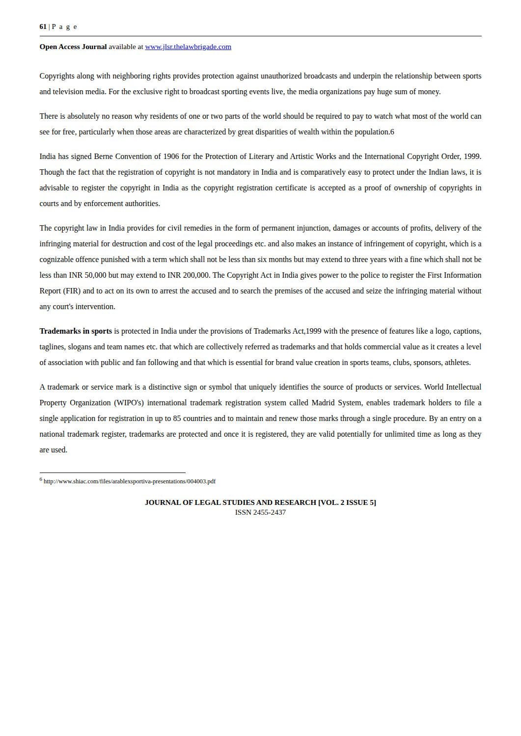61 | P a g e
Open Access Journal available at www.jlsr.thelawbrigade.com
Copyrights along with neighboring rights provides protection against unauthorized broadcasts and underpin the relationship between sports and television media. For the exclusive right to broadcast sporting events live, the media organizations pay huge sum of money.
There is absolutely no reason why residents of one or two parts of the world should be required to pay to watch what most of the world can see for free, particularly when those areas are characterized by great disparities of wealth within the population.6
India has signed Berne Convention of 1906 for the Protection of Literary and Artistic Works and the International Copyright Order, 1999. Though the fact that the registration of copyright is not mandatory in India and is comparatively easy to protect under the Indian laws, it is advisable to register the copyright in India as the copyright registration certificate is accepted as a proof of ownership of copyrights in courts and by enforcement authorities.
The copyright law in India provides for civil remedies in the form of permanent injunction, damages or accounts of profits, delivery of the infringing material for destruction and cost of the legal proceedings etc. and also makes an instance of infringement of copyright, which is a cognizable offence punished with a term which shall not be less than six months but may extend to three years with a fine which shall not be less than INR 50,000 but may extend to INR 200,000. The Copyright Act in India gives power to the police to register the First Information Report (FIR) and to act on its own to arrest the accused and to search the premises of the accused and seize the infringing material without any court's intervention.
Trademarks in sports is protected in India under the provisions of Trademarks Act,1999 with the presence of features like a logo, captions, taglines, slogans and team names etc. that which are collectively referred as trademarks and that holds commercial value as it creates a level of association with public and fan following and that which is essential for brand value creation in sports teams, clubs, sponsors, athletes.
A trademark or service mark is a distinctive sign or symbol that uniquely identifies the source of products or services. World Intellectual Property Organization (WIPO's) international trademark registration system called Madrid System, enables trademark holders to file a single application for registration in up to 85 countries and to maintain and renew those marks through a single procedure. By an entry on a national trademark register, trademarks are protected and once it is registered, they are valid potentially for unlimited time as long as they are used.
6 http://www.shiac.com/files/arablexsportiva-presentations/004003.pdf
JOURNAL OF LEGAL STUDIES AND RESEARCH [VOL. 2 ISSUE 5]
ISSN 2455-2437